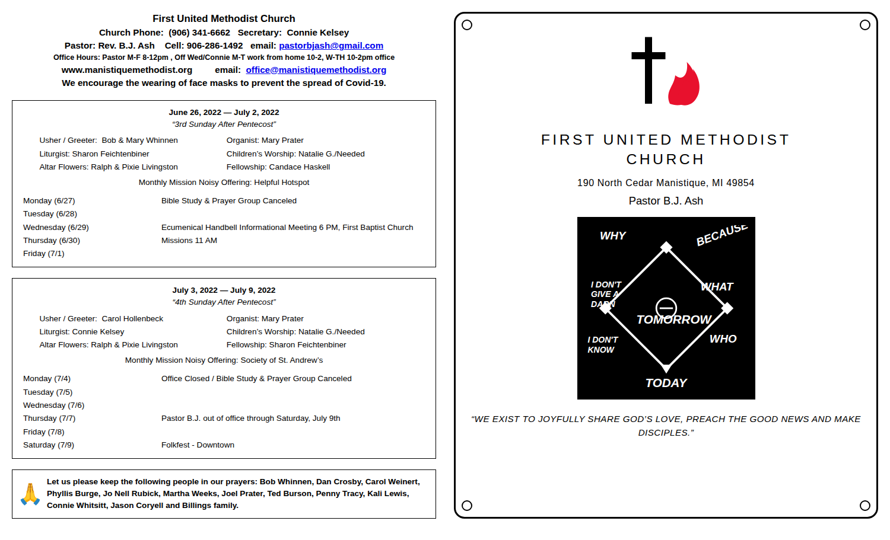First United Methodist Church
Church Phone: (906) 341-6662 Secretary: Connie Kelsey
Pastor: Rev. B.J. Ash Cell: 906-286-1492 email: pastorbjash@gmail.com
Office Hours: Pastor M-F 8-12pm , Off Wed/Connie M-T work from home 10-2, W-TH 10-2pm office
www.manistiquemethodist.org email: office@manistiquemethodist.org
We encourage the wearing of face masks to prevent the spread of Covid-19.
June 26, 2022 — July 2, 2022
“3rd Sunday After Pentecost”
| Usher / Greeter: Bob & Mary Whinnen | Organist: Mary Prater |
| Liturgist: Sharon Feichtenbiner | Children’s Worship: Natalie G./Needed |
| Altar Flowers: Ralph & Pixie Livingston | Fellowship: Candace Haskell |
Monthly Mission Noisy Offering: Helpful Hotspot
| Monday (6/27) | Bible Study & Prayer Group Canceled |
| Tuesday (6/28) | |
| Wednesday (6/29) | Ecumenical Handbell Informational Meeting 6 PM, First Baptist Church |
| Thursday (6/30) | Missions 11 AM |
| Friday (7/1) | |
July 3, 2022 — July 9, 2022
“4th Sunday After Pentecost”
| Usher / Greeter: Carol Hollenbeck | Organist: Mary Prater |
| Liturgist: Connie Kelsey | Children’s Worship: Natalie G./Needed |
| Altar Flowers: Ralph & Pixie Livingston | Fellowship: Sharon Feichtenbiner |
Monthly Mission Noisy Offering: Society of St. Andrew’s
| Monday (7/4) | Office Closed / Bible Study & Prayer Group Canceled |
| Tuesday (7/5) | |
| Wednesday (7/6) | |
| Thursday (7/7) | Pastor B.J. out of office through Saturday, July 9th |
| Friday (7/8) | |
| Saturday (7/9) | Folkfest - Downtown |
🙏 Let us please keep the following people in our prayers: Bob Whinnen, Dan Crosby, Carol Weinert, Phyllis Burge, Jo Nell Rubick, Martha Weeks, Joel Prater, Ted Burson, Penny Tracy, Kali Lewis, Connie Whitsitt, Jason Coryell and Billings family.
FIRST UNITED METHODIST
CHURCH
190 North Cedar Manistique, MI 49854
Pastor B.J. Ash
WHY BECAUSE I DON'T GIVE A DARN WHAT TOMORROW I DON'T KNOW WHO TODAY
“WE EXIST TO JOYFULLY SHARE GOD’S LOVE, PREACH THE GOOD NEWS AND MAKE DISCIPLES.”